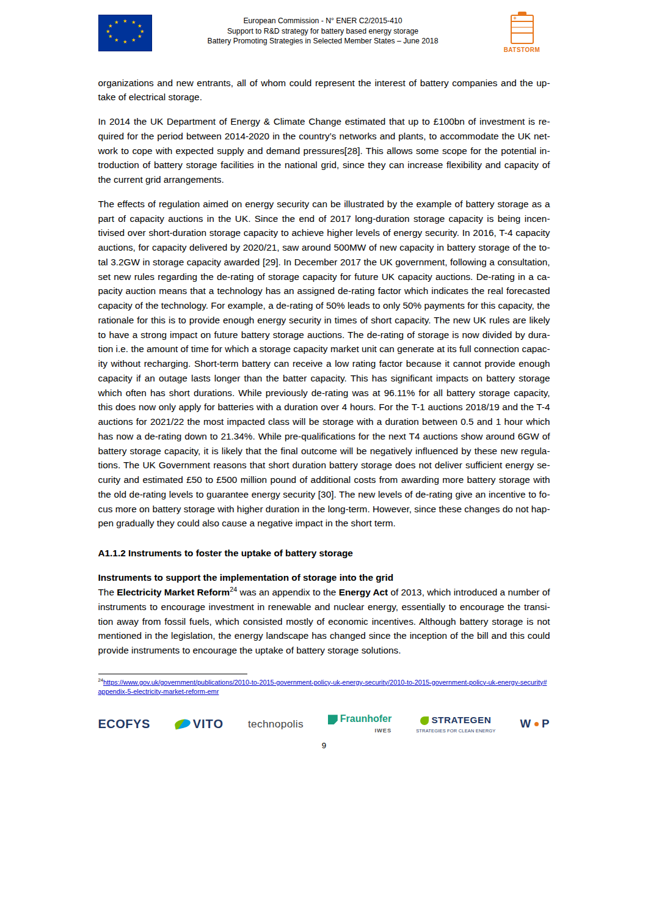★ ★ ★ ★ ★ ★ ★ ★ ★ ★ ★ ★
European Commission - N° ENER C2/2015-410
Support to R&D strategy for battery based energy storage
Battery Promoting Strategies in Selected Member States – June 2018
BATSTORM
organizations and new entrants, all of whom could represent the interest of battery companies and the uptake of electrical storage.
In 2014 the UK Department of Energy & Climate Change estimated that up to £100bn of investment is required for the period between 2014-2020 in the country’s networks and plants, to accommodate the UK network to cope with expected supply and demand pressures[28]. This allows some scope for the potential introduction of battery storage facilities in the national grid, since they can increase flexibility and capacity of the current grid arrangements.
The effects of regulation aimed on energy security can be illustrated by the example of battery storage as a part of capacity auctions in the UK. Since the end of 2017 long-duration storage capacity is being incentivised over short-duration storage capacity to achieve higher levels of energy security. In 2016, T-4 capacity auctions, for capacity delivered by 2020/21, saw around 500MW of new capacity in battery storage of the total 3.2GW in storage capacity awarded [29]. In December 2017 the UK government, following a consultation, set new rules regarding the de-rating of storage capacity for future UK capacity auctions. De-rating in a capacity auction means that a technology has an assigned de-rating factor which indicates the real forecasted capacity of the technology. For example, a de-rating of 50% leads to only 50% payments for this capacity, the rationale for this is to provide enough energy security in times of short capacity. The new UK rules are likely to have a strong impact on future battery storage auctions. The de-rating of storage is now divided by duration i.e. the amount of time for which a storage capacity market unit can generate at its full connection capacity without recharging. Short-term battery can receive a low rating factor because it cannot provide enough capacity if an outage lasts longer than the batter capacity. This has significant impacts on battery storage which often has short durations. While previously de-rating was at 96.11% for all battery storage capacity, this does now only apply for batteries with a duration over 4 hours. For the T-1 auctions 2018/19 and the T-4 auctions for 2021/22 the most impacted class will be storage with a duration between 0.5 and 1 hour which has now a de-rating down to 21.34%. While pre-qualifications for the next T4 auctions show around 6GW of battery storage capacity, it is likely that the final outcome will be negatively influenced by these new regulations. The UK Government reasons that short duration battery storage does not deliver sufficient energy security and estimated £50 to £500 million pound of additional costs from awarding more battery storage with the old de-rating levels to guarantee energy security [30]. The new levels of de-rating give an incentive to focus more on battery storage with higher duration in the long-term. However, since these changes do not happen gradually they could also cause a negative impact in the short term.
A1.1.2 Instruments to foster the uptake of battery storage
Instruments to support the implementation of storage into the grid
The Electricity Market Reform24 was an appendix to the Energy Act of 2013, which introduced a number of instruments to encourage investment in renewable and nuclear energy, essentially to encourage the transition away from fossil fuels, which consisted mostly of economic incentives. Although battery storage is not mentioned in the legislation, the energy landscape has changed since the inception of the bill and this could provide instruments to encourage the uptake of battery storage solutions.
24https://www.gov.uk/government/publications/2010-to-2015-government-policy-uk-energy-security/2010-to-2015-government-policy-uk-energy-security#appendix-5-electricity-market-reform-emr
ECOFYS
VITO
technopolis
Fraunhofer IWES
STRATEGEN STRATEGIES FOR CLEAN ENERGY
W P
9